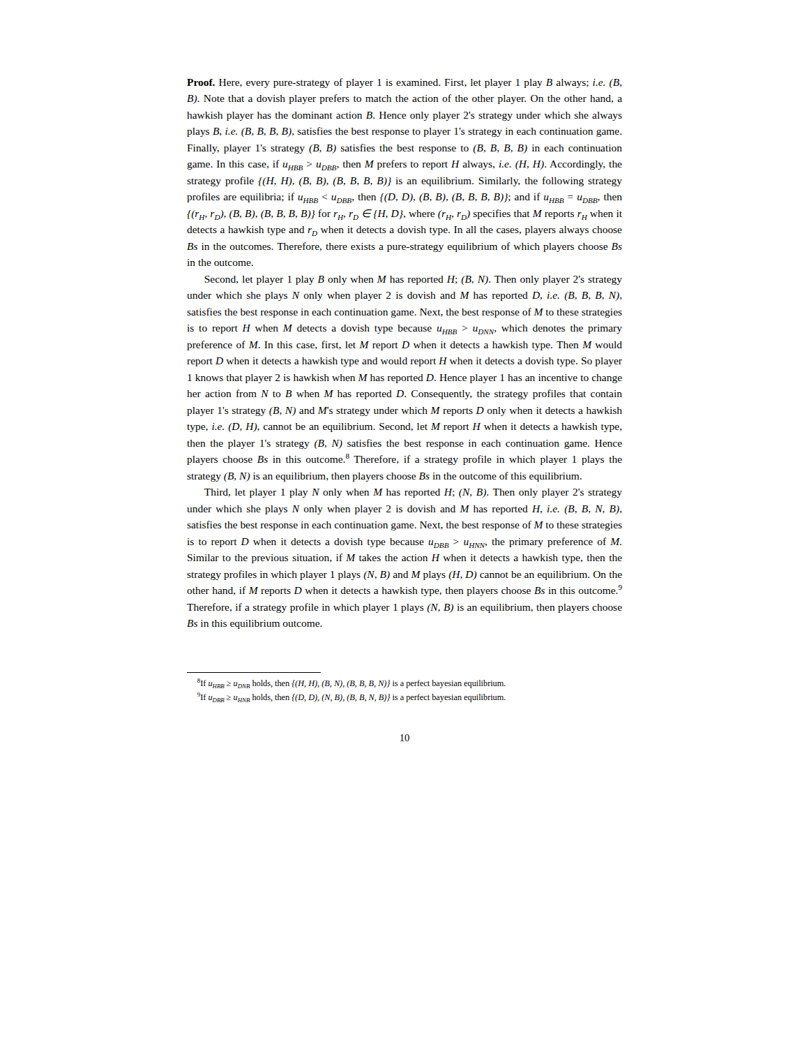Proof. Here, every pure-strategy of player 1 is examined. First, let player 1 play B always; i.e. (B, B). Note that a dovish player prefers to match the action of the other player. On the other hand, a hawkish player has the dominant action B. Hence only player 2's strategy under which she always plays B, i.e. (B, B, B, B), satisfies the best response to player 1's strategy in each continuation game. Finally, player 1's strategy (B, B) satisfies the best response to (B, B, B, B) in each continuation game. In this case, if uHBB > uDBB, then M prefers to report H always, i.e. (H, H). Accordingly, the strategy profile {(H, H), (B, B), (B, B, B, B)} is an equilibrium. Similarly, the following strategy profiles are equilibria; if uHBB < uDBB, then {(D, D), (B, B), (B, B, B, B)}; and if uHBB = uDBB, then {(rH, rD), (B, B), (B, B, B, B)} for rH, rD ∈ {H, D}, where (rH, rD) specifies that M reports rH when it detects a hawkish type and rD when it detects a dovish type. In all the cases, players always choose Bs in the outcomes. Therefore, there exists a pure-strategy equilibrium of which players choose Bs in the outcome.
Second, let player 1 play B only when M has reported H; (B, N). Then only player 2's strategy under which she plays N only when player 2 is dovish and M has reported D, i.e. (B, B, B, N), satisfies the best response in each continuation game. Next, the best response of M to these strategies is to report H when M detects a dovish type because uHBB > uDNN, which denotes the primary preference of M. In this case, first, let M report D when it detects a hawkish type. Then M would report D when it detects a hawkish type and would report H when it detects a dovish type. So player 1 knows that player 2 is hawkish when M has reported D. Hence player 1 has an incentive to change her action from N to B when M has reported D. Consequently, the strategy profiles that contain player 1's strategy (B, N) and M's strategy under which M reports D only when it detects a hawkish type, i.e. (D, H), cannot be an equilibrium. Second, let M report H when it detects a hawkish type, then the player 1's strategy (B, N) satisfies the best response in each continuation game. Hence players choose Bs in this outcome.8 Therefore, if a strategy profile in which player 1 plays the strategy (B, N) is an equilibrium, then players choose Bs in the outcome of this equilibrium.
Third, let player 1 play N only when M has reported H; (N, B). Then only player 2's strategy under which she plays N only when player 2 is dovish and M has reported H, i.e. (B, B, N, B), satisfies the best response in each continuation game. Next, the best response of M to these strategies is to report D when it detects a dovish type because uDBB > uHNN, the primary preference of M. Similar to the previous situation, if M takes the action H when it detects a hawkish type, then the strategy profiles in which player 1 plays (N, B) and M plays (H, D) cannot be an equilibrium. On the other hand, if M reports D when it detects a hawkish type, then players choose Bs in this outcome.9 Therefore, if a strategy profile in which player 1 plays (N, B) is an equilibrium, then players choose Bs in this equilibrium outcome.
8If uHBB ≥ uDNB holds, then {(H, H), (B, N), (B, B, B, N)} is a perfect bayesian equilibrium.
9If uDBB ≥ uHNB holds, then {(D, D), (N, B), (B, B, N, B)} is a perfect bayesian equilibrium.
10